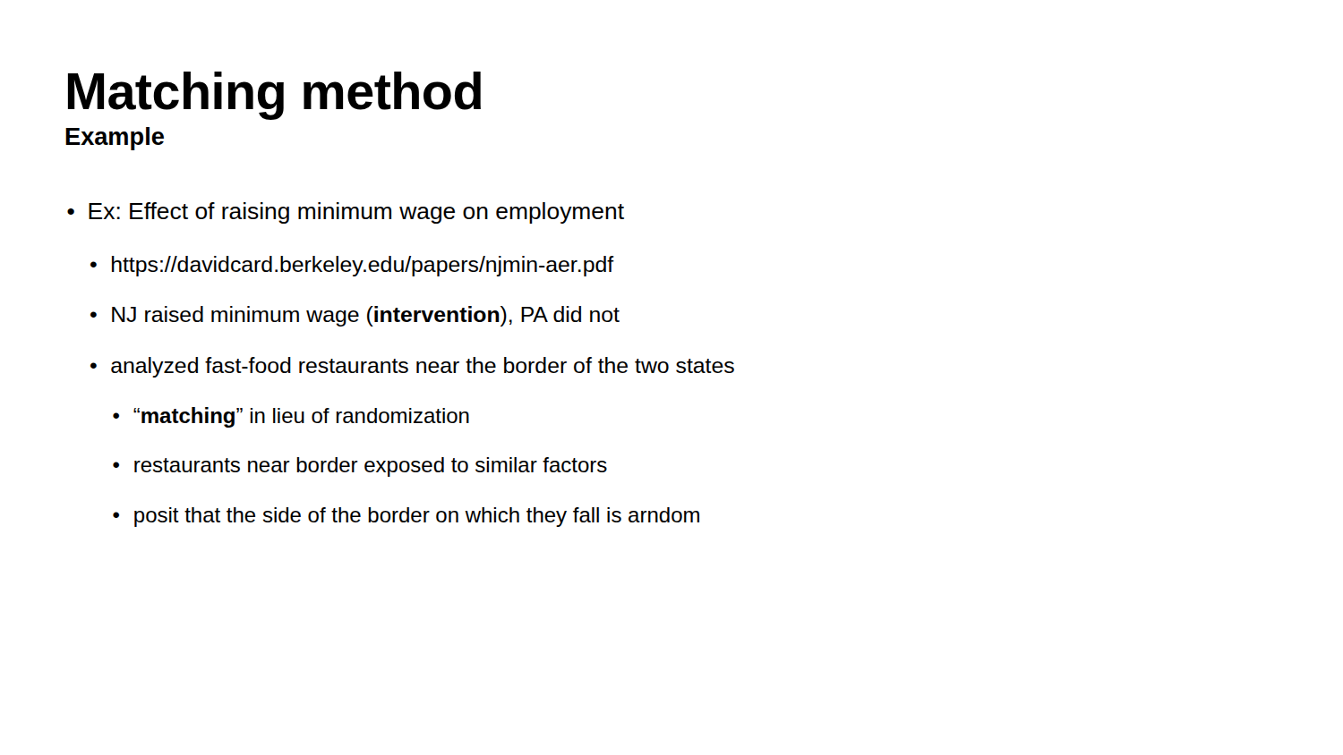Matching method
Example
Ex: Effect of raising minimum wage on employment
https://davidcard.berkeley.edu/papers/njmin-aer.pdf
NJ raised minimum wage (intervention), PA did not
analyzed fast-food restaurants near the border of the two states
“matching” in lieu of randomization
restaurants near border exposed to similar factors
posit that the side of the border on which they fall is arndom